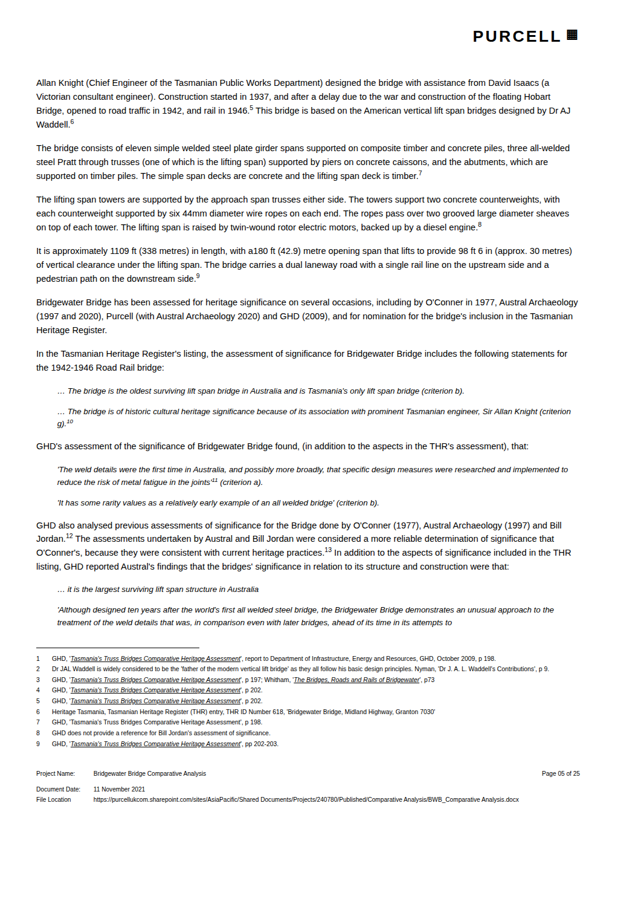PURCELL▦
Allan Knight (Chief Engineer of the Tasmanian Public Works Department) designed the bridge with assistance from David Isaacs (a Victorian consultant engineer). Construction started in 1937, and after a delay due to the war and construction of the floating Hobart Bridge, opened to road traffic in 1942, and rail in 1946.5 This bridge is based on the American vertical lift span bridges designed by Dr AJ Waddell.6
The bridge consists of eleven simple welded steel plate girder spans supported on composite timber and concrete piles, three all-welded steel Pratt through trusses (one of which is the lifting span) supported by piers on concrete caissons, and the abutments, which are supported on timber piles. The simple span decks are concrete and the lifting span deck is timber.7
The lifting span towers are supported by the approach span trusses either side. The towers support two concrete counterweights, with each counterweight supported by six 44mm diameter wire ropes on each end. The ropes pass over two grooved large diameter sheaves on top of each tower. The lifting span is raised by twin-wound rotor electric motors, backed up by a diesel engine.8
It is approximately 1109 ft (338 metres) in length, with a180 ft (42.9) metre opening span that lifts to provide 98 ft 6 in (approx. 30 metres) of vertical clearance under the lifting span. The bridge carries a dual laneway road with a single rail line on the upstream side and a pedestrian path on the downstream side.9
Bridgewater Bridge has been assessed for heritage significance on several occasions, including by O'Conner in 1977, Austral Archaeology (1997 and 2020), Purcell (with Austral Archaeology 2020) and GHD (2009), and for nomination for the bridge's inclusion in the Tasmanian Heritage Register.
In the Tasmanian Heritage Register's listing, the assessment of significance for Bridgewater Bridge includes the following statements for the 1942-1946 Road Rail bridge:
… The bridge is the oldest surviving lift span bridge in Australia and is Tasmania's only lift span bridge (criterion b).
… The bridge is of historic cultural heritage significance because of its association with prominent Tasmanian engineer, Sir Allan Knight (criterion g).10
GHD's assessment of the significance of Bridgewater Bridge found, (in addition to the aspects in the THR's assessment), that:
'The weld details were the first time in Australia, and possibly more broadly, that specific design measures were researched and implemented to reduce the risk of metal fatigue in the joints'11 (criterion a).
'It has some rarity values as a relatively early example of an all welded bridge' (criterion b).
GHD also analysed previous assessments of significance for the Bridge done by O'Conner (1977), Austral Archaeology (1997) and Bill Jordan.12 The assessments undertaken by Austral and Bill Jordan were considered a more reliable determination of significance that O'Conner's, because they were consistent with current heritage practices.13 In addition to the aspects of significance included in the THR listing, GHD reported Austral's findings that the bridges' significance in relation to its structure and construction were that:
… it is the largest surviving lift span structure in Australia
'Although designed ten years after the world's first all welded steel bridge, the Bridgewater Bridge demonstrates an unusual approach to the treatment of the weld details that was, in comparison even with later bridges, ahead of its time in its attempts to
GHD, 'Tasmania's Truss Bridges Comparative Heritage Assessment', report to Department of Infrastructure, Energy and Resources, GHD, October 2009, p 198.
Dr JAL Waddell is widely considered to be the 'father of the modern vertical lift bridge' as they all follow his basic design principles. Nyman, 'Dr J. A. L. Waddell's Contributions', p 9.
GHD, 'Tasmania's Truss Bridges Comparative Heritage Assessment', p 197; Whitham, 'The Bridges, Roads and Rails of Bridgewater', p73
GHD, 'Tasmania's Truss Bridges Comparative Heritage Assessment', p 202.
GHD, 'Tasmania's Truss Bridges Comparative Heritage Assessment', p 202.
Heritage Tasmania, Tasmanian Heritage Register (THR) entry, THR ID Number 618, 'Bridgewater Bridge, Midland Highway, Granton 7030'
GHD, 'Tasmania's Truss Bridges Comparative Heritage Assessment', p 198.
GHD does not provide a reference for Bill Jordan's assessment of significance.
GHD, 'Tasmania's Truss Bridges Comparative Heritage Assessment', pp 202-203.
Project Name: Bridgewater Bridge Comparative Analysis
Page 05 of 25
Document Date: 11 November 2021
File Location https://purcellukcom.sharepoint.com/sites/AsiaPacific/Shared Documents/Projects/240780/Published/Comparative Analysis/BWB_Comparative Analysis.docx